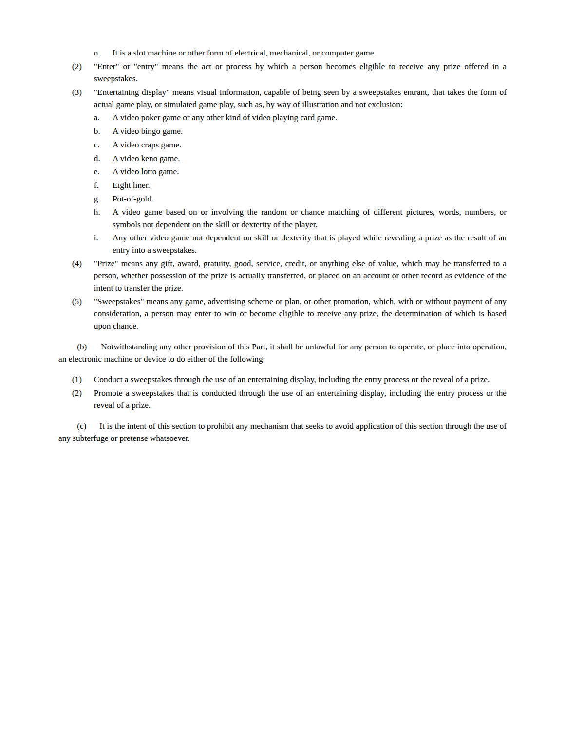n. It is a slot machine or other form of electrical, mechanical, or computer game.
(2) "Enter" or "entry" means the act or process by which a person becomes eligible to receive any prize offered in a sweepstakes.
(3) "Entertaining display" means visual information, capable of being seen by a sweepstakes entrant, that takes the form of actual game play, or simulated game play, such as, by way of illustration and not exclusion:
a. A video poker game or any other kind of video playing card game.
b. A video bingo game.
c. A video craps game.
d. A video keno game.
e. A video lotto game.
f. Eight liner.
g. Pot-of-gold.
h. A video game based on or involving the random or chance matching of different pictures, words, numbers, or symbols not dependent on the skill or dexterity of the player.
i. Any other video game not dependent on skill or dexterity that is played while revealing a prize as the result of an entry into a sweepstakes.
(4) "Prize" means any gift, award, gratuity, good, service, credit, or anything else of value, which may be transferred to a person, whether possession of the prize is actually transferred, or placed on an account or other record as evidence of the intent to transfer the prize.
(5) "Sweepstakes" means any game, advertising scheme or plan, or other promotion, which, with or without payment of any consideration, a person may enter to win or become eligible to receive any prize, the determination of which is based upon chance.
(b) Notwithstanding any other provision of this Part, it shall be unlawful for any person to operate, or place into operation, an electronic machine or device to do either of the following:
(1) Conduct a sweepstakes through the use of an entertaining display, including the entry process or the reveal of a prize.
(2) Promote a sweepstakes that is conducted through the use of an entertaining display, including the entry process or the reveal of a prize.
(c) It is the intent of this section to prohibit any mechanism that seeks to avoid application of this section through the use of any subterfuge or pretense whatsoever.